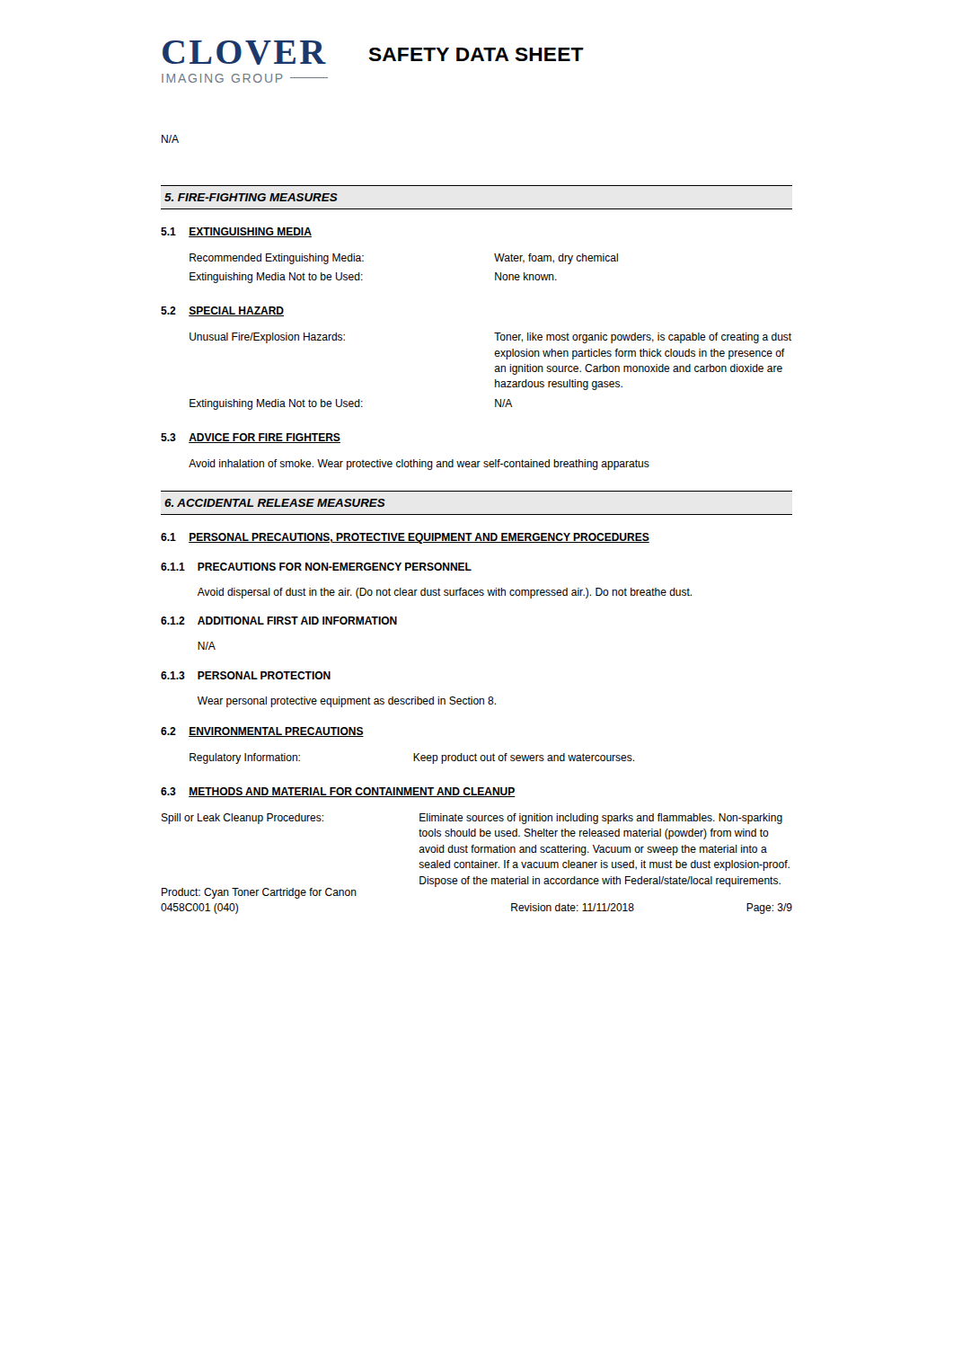CLOVER IMAGING GROUP
SAFETY DATA SHEET
N/A
5. FIRE-FIGHTING MEASURES
5.1 EXTINGUISHING MEDIA
| Recommended Extinguishing Media: | Water, foam, dry chemical |
| Extinguishing Media Not to be Used: | None known. |
5.2 SPECIAL HAZARD
| Unusual Fire/Explosion Hazards: | Toner, like most organic powders, is capable of creating a dust explosion when particles form thick clouds in the presence of an ignition source. Carbon monoxide and carbon dioxide are hazardous resulting gases. |
| Extinguishing Media Not to be Used: | N/A |
5.3 ADVICE FOR FIRE FIGHTERS
Avoid inhalation of smoke. Wear protective clothing and wear self-contained breathing apparatus
6. ACCIDENTAL RELEASE MEASURES
6.1 PERSONAL PRECAUTIONS, PROTECTIVE EQUIPMENT AND EMERGENCY PROCEDURES
6.1.1 PRECAUTIONS FOR NON-EMERGENCY PERSONNEL
Avoid dispersal of dust in the air. (Do not clear dust surfaces with compressed air.). Do not breathe dust.
6.1.2 ADDITIONAL FIRST AID INFORMATION
N/A
6.1.3 PERSONAL PROTECTION
Wear personal protective equipment as described in Section 8.
6.2 ENVIRONMENTAL PRECAUTIONS
| Regulatory Information: | Keep product out of sewers and watercourses. |
6.3 METHODS AND MATERIAL FOR CONTAINMENT AND CLEANUP
| Spill or Leak Cleanup Procedures: | Eliminate sources of ignition including sparks and flammables. Non-sparking tools should be used. Shelter the released material (powder) from wind to avoid dust formation and scattering. Vacuum or sweep the material into a sealed container. If a vacuum cleaner is used, it must be dust explosion-proof. Dispose of the material in accordance with Federal/state/local requirements. |
Product: Cyan Toner Cartridge for Canon 0458C001 (040)
Revision date: 11/11/2018
Page: 3/9